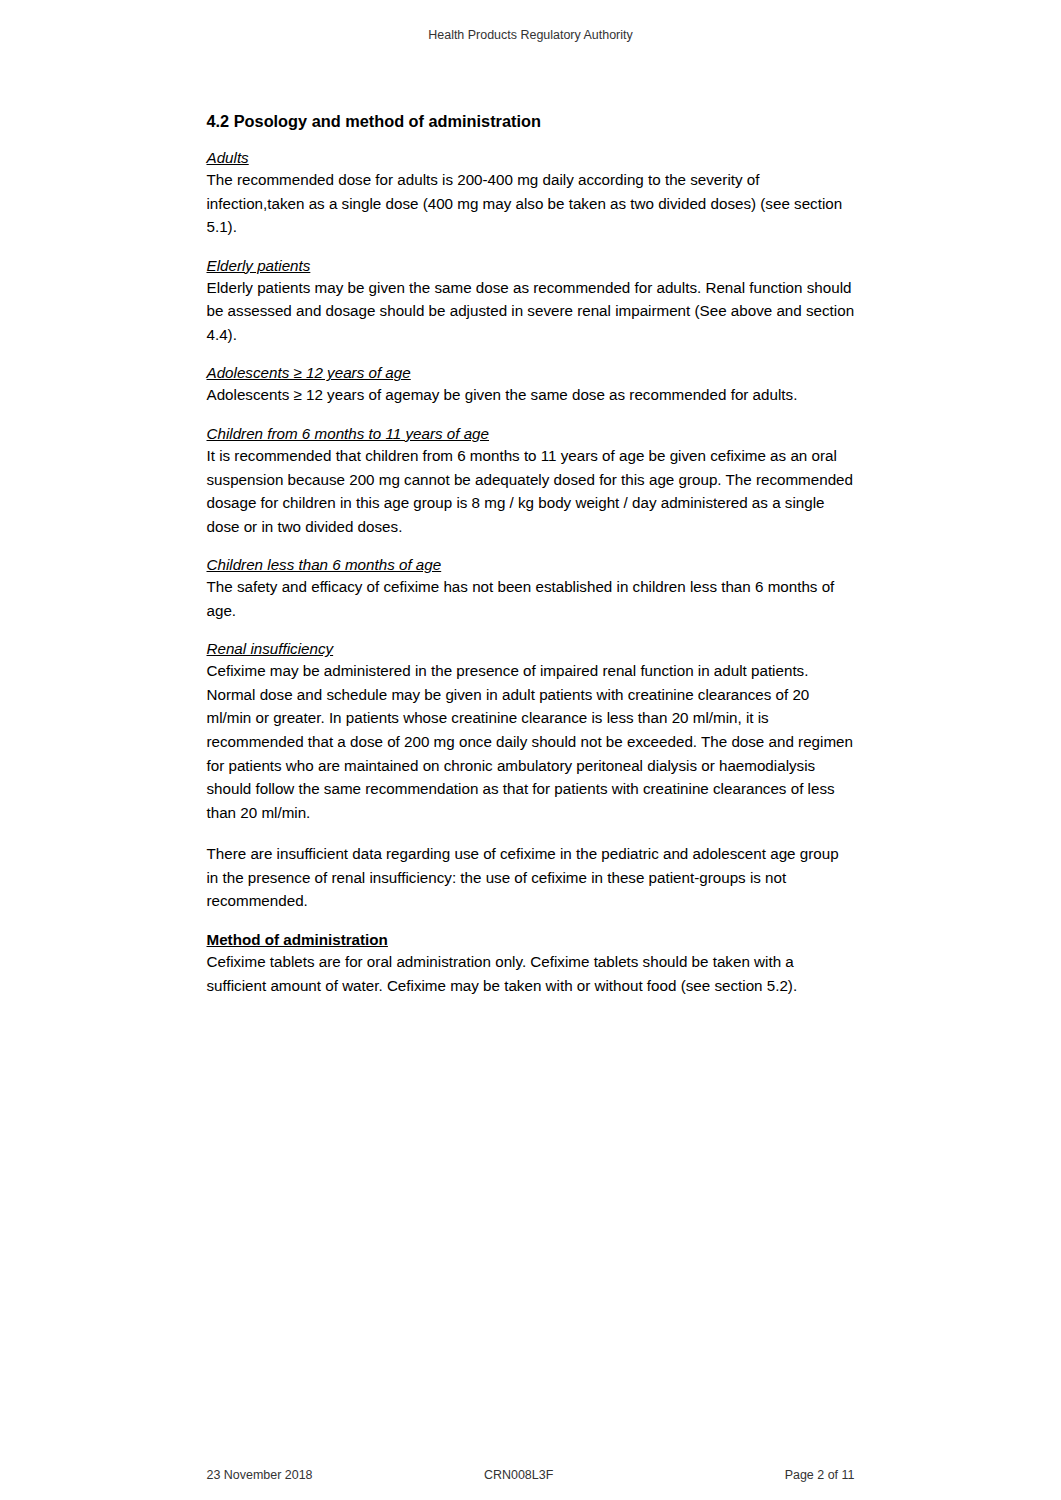Health Products Regulatory Authority
4.2 Posology and method of administration
Adults
The recommended dose for adults is 200-400 mg daily according to the severity of infection,taken as a single dose (400 mg may also be taken as two divided doses) (see section 5.1).
Elderly patients
Elderly patients may be given the same dose as recommended for adults. Renal function should be assessed and dosage should be adjusted in severe renal impairment (See above and section 4.4).
Adolescents ≥ 12 years of age
Adolescents ≥ 12 years of agemay be given the same dose as recommended for adults.
Children from 6 months to 11 years of age
It is recommended that children from 6 months to 11 years of age be given cefixime as an oral suspension because 200 mg cannot be adequately dosed for this age group. The recommended dosage for children in this age group is 8 mg / kg body weight / day administered as a single dose or in two divided doses.
Children less than 6 months of age
The safety and efficacy of cefixime has not been established in children less than 6 months of age.
Renal insufficiency
Cefixime may be administered in the presence of impaired renal function in adult patients. Normal dose and schedule may be given in adult patients with creatinine clearances of 20 ml/min or greater. In patients whose creatinine clearance is less than 20 ml/min, it is recommended that a dose of 200 mg once daily should not be exceeded. The dose and regimen for patients who are maintained on chronic ambulatory peritoneal dialysis or haemodialysis should follow the same recommendation as that for patients with creatinine clearances of less than 20 ml/min.
There are insufficient data regarding use of cefixime in the pediatric and adolescent age group in the presence of renal insufficiency: the use of cefixime in these patient-groups is not recommended.
Method of administration
Cefixime tablets are for oral administration only. Cefixime tablets should be taken with a sufficient amount of water. Cefixime may be taken with or without food (see section 5.2).
23 November 2018 CRN008L3F Page 2 of 11